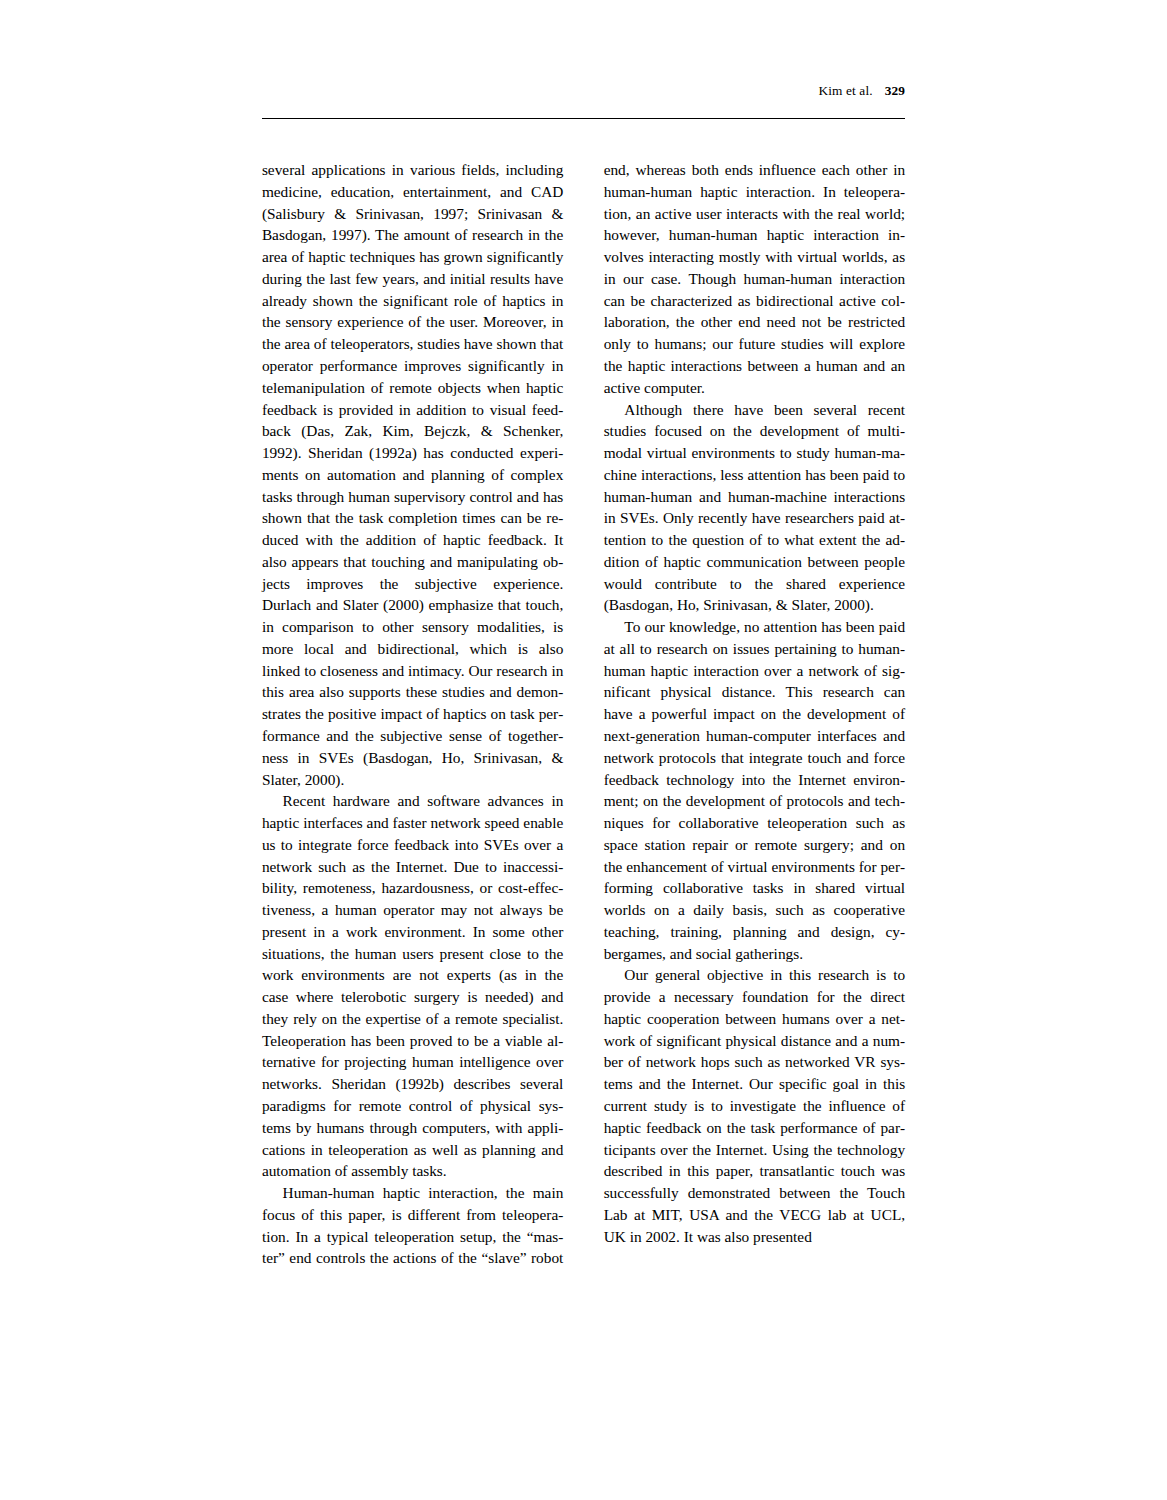Kim et al. 329
several applications in various fields, including medicine, education, entertainment, and CAD (Salisbury & Srinivasan, 1997; Srinivasan & Basdogan, 1997). The amount of research in the area of haptic techniques has grown significantly during the last few years, and initial results have already shown the significant role of haptics in the sensory experience of the user. Moreover, in the area of teleoperators, studies have shown that operator performance improves significantly in telemanipulation of remote objects when haptic feedback is provided in addition to visual feedback (Das, Zak, Kim, Bejczk, & Schenker, 1992). Sheridan (1992a) has conducted experiments on automation and planning of complex tasks through human supervisory control and has shown that the task completion times can be reduced with the addition of haptic feedback. It also appears that touching and manipulating objects improves the subjective experience. Durlach and Slater (2000) emphasize that touch, in comparison to other sensory modalities, is more local and bidirectional, which is also linked to closeness and intimacy. Our research in this area also supports these studies and demonstrates the positive impact of haptics on task performance and the subjective sense of togetherness in SVEs (Basdogan, Ho, Srinivasan, & Slater, 2000).
Recent hardware and software advances in haptic interfaces and faster network speed enable us to integrate force feedback into SVEs over a network such as the Internet. Due to inaccessibility, remoteness, hazardousness, or cost-effectiveness, a human operator may not always be present in a work environment. In some other situations, the human users present close to the work environments are not experts (as in the case where telerobotic surgery is needed) and they rely on the expertise of a remote specialist. Teleoperation has been proved to be a viable alternative for projecting human intelligence over networks. Sheridan (1992b) describes several paradigms for remote control of physical systems by humans through computers, with applications in teleoperation as well as planning and automation of assembly tasks.
Human-human haptic interaction, the main focus of this paper, is different from teleoperation. In a typical teleoperation setup, the “master” end controls the actions of the “slave” robot end, whereas both ends influence each other in human-human haptic interaction. In teleoperation, an active user interacts with the real world; however, human-human haptic interaction involves interacting mostly with virtual worlds, as in our case. Though human-human interaction can be characterized as bidirectional active collaboration, the other end need not be restricted only to humans; our future studies will explore the haptic interactions between a human and an active computer.
Although there have been several recent studies focused on the development of multimodal virtual environments to study human-machine interactions, less attention has been paid to human-human and human-machine interactions in SVEs. Only recently have researchers paid attention to the question of to what extent the addition of haptic communication between people would contribute to the shared experience (Basdogan, Ho, Srinivasan, & Slater, 2000).
To our knowledge, no attention has been paid at all to research on issues pertaining to human-human haptic interaction over a network of significant physical distance. This research can have a powerful impact on the development of next-generation human-computer interfaces and network protocols that integrate touch and force feedback technology into the Internet environment; on the development of protocols and techniques for collaborative teleoperation such as space station repair or remote surgery; and on the enhancement of virtual environments for performing collaborative tasks in shared virtual worlds on a daily basis, such as cooperative teaching, training, planning and design, cybergames, and social gatherings.
Our general objective in this research is to provide a necessary foundation for the direct haptic cooperation between humans over a network of significant physical distance and a number of network hops such as networked VR systems and the Internet. Our specific goal in this current study is to investigate the influence of haptic feedback on the task performance of participants over the Internet. Using the technology described in this paper, transatlantic touch was successfully demonstrated between the Touch Lab at MIT, USA and the VECG lab at UCL, UK in 2002. It was also presented